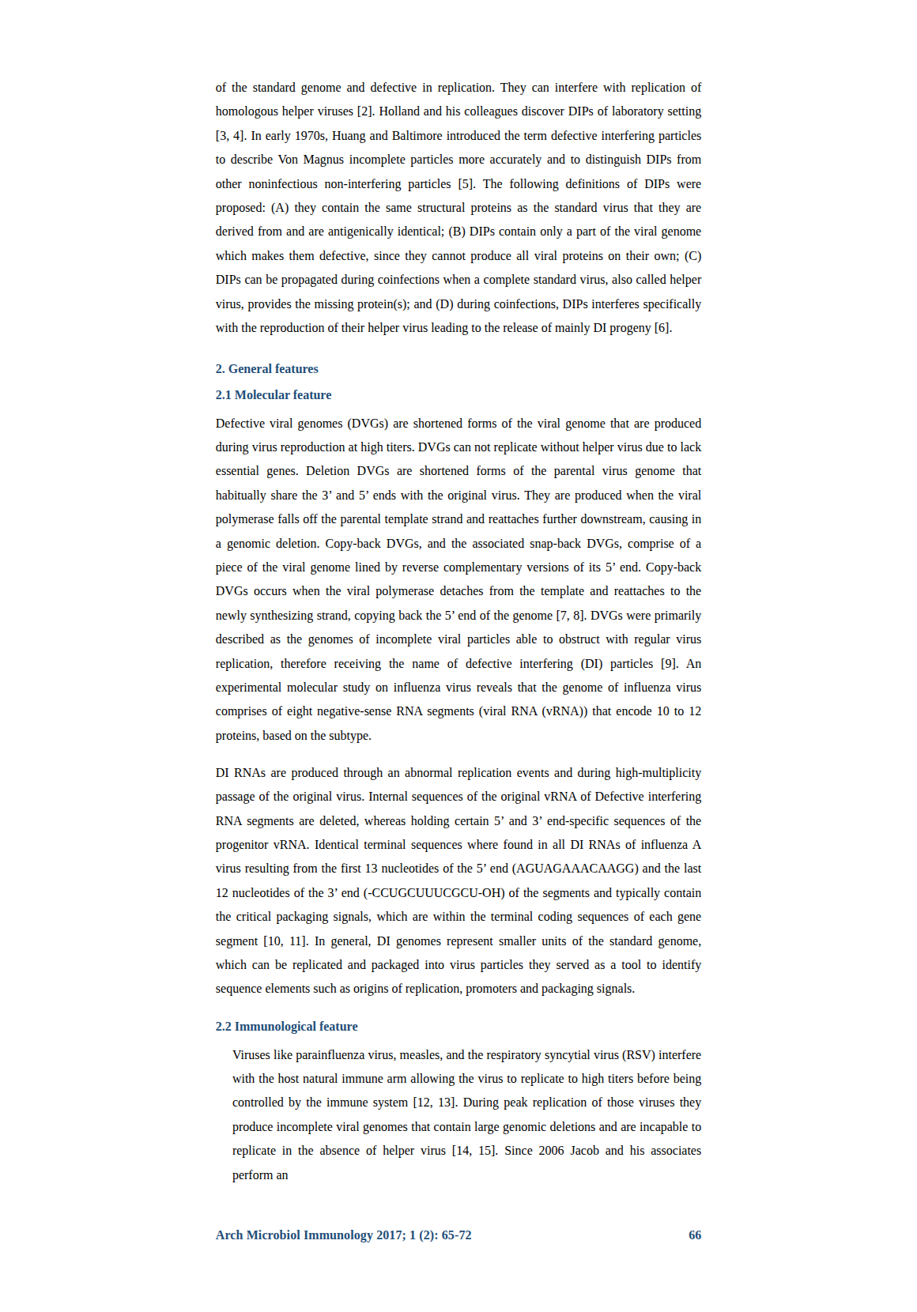of the standard genome and defective in replication. They can interfere with replication of homologous helper viruses [2]. Holland and his colleagues discover DIPs of laboratory setting [3, 4]. In early 1970s, Huang and Baltimore introduced the term defective interfering particles to describe Von Magnus incomplete particles more accurately and to distinguish DIPs from other noninfectious non-interfering particles [5]. The following definitions of DIPs were proposed: (A) they contain the same structural proteins as the standard virus that they are derived from and are antigenically identical; (B) DIPs contain only a part of the viral genome which makes them defective, since they cannot produce all viral proteins on their own; (C) DIPs can be propagated during coinfections when a complete standard virus, also called helper virus, provides the missing protein(s); and (D) during coinfections, DIPs interferes specifically with the reproduction of their helper virus leading to the release of mainly DI progeny [6].
2. General features
2.1 Molecular feature
Defective viral genomes (DVGs) are shortened forms of the viral genome that are produced during virus reproduction at high titers. DVGs can not replicate without helper virus due to lack essential genes. Deletion DVGs are shortened forms of the parental virus genome that habitually share the 3’ and 5’ ends with the original virus. They are produced when the viral polymerase falls off the parental template strand and reattaches further downstream, causing in a genomic deletion. Copy-back DVGs, and the associated snap-back DVGs, comprise of a piece of the viral genome lined by reverse complementary versions of its 5’ end. Copy-back DVGs occurs when the viral polymerase detaches from the template and reattaches to the newly synthesizing strand, copying back the 5’ end of the genome [7, 8]. DVGs were primarily described as the genomes of incomplete viral particles able to obstruct with regular virus replication, therefore receiving the name of defective interfering (DI) particles [9]. An experimental molecular study on influenza virus reveals that the genome of influenza virus comprises of eight negative-sense RNA segments (viral RNA (vRNA)) that encode 10 to 12 proteins, based on the subtype.
DI RNAs are produced through an abnormal replication events and during high-multiplicity passage of the original virus. Internal sequences of the original vRNA of Defective interfering RNA segments are deleted, whereas holding certain 5’ and 3’ end-specific sequences of the progenitor vRNA. Identical terminal sequences where found in all DI RNAs of influenza A virus resulting from the first 13 nucleotides of the 5’ end (AGUAGAAACAAGG) and the last 12 nucleotides of the 3’ end (-CCUGCUUUCGCU-OH) of the segments and typically contain the critical packaging signals, which are within the terminal coding sequences of each gene segment [10, 11]. In general, DI genomes represent smaller units of the standard genome, which can be replicated and packaged into virus particles they served as a tool to identify sequence elements such as origins of replication, promoters and packaging signals.
2.2 Immunological feature
Viruses like parainfluenza virus, measles, and the respiratory syncytial virus (RSV) interfere with the host natural immune arm allowing the virus to replicate to high titers before being controlled by the immune system [12, 13]. During peak replication of those viruses they produce incomplete viral genomes that contain large genomic deletions and are incapable to replicate in the absence of helper virus [14, 15]. Since 2006 Jacob and his associates perform an
Arch Microbiol Immunology 2017; 1 (2): 65-72 66